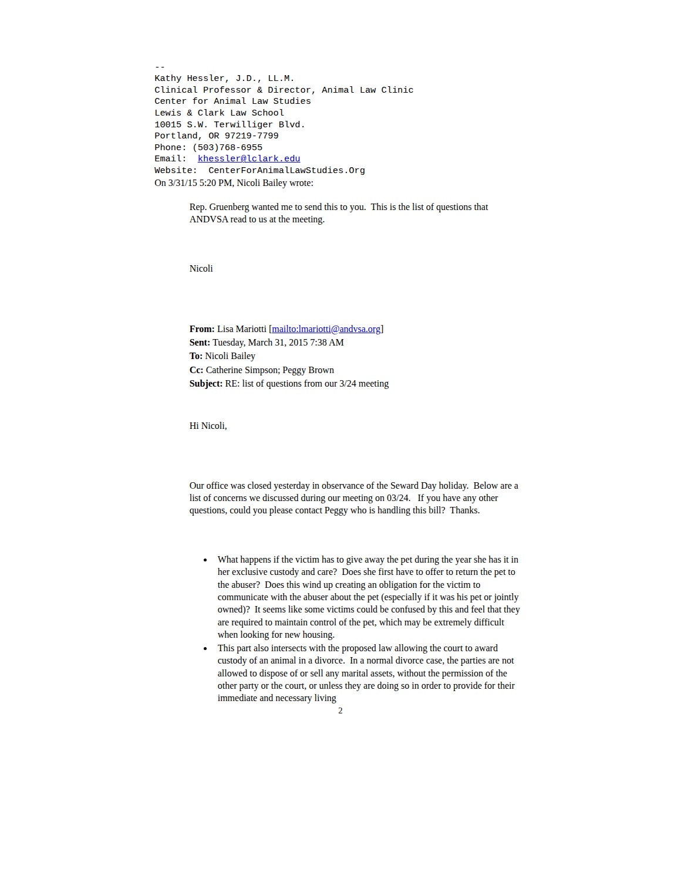--
Kathy Hessler, J.D., LL.M.
Clinical Professor & Director, Animal Law Clinic
Center for Animal Law Studies
Lewis & Clark Law School
10015 S.W. Terwilliger Blvd.
Portland, OR 97219-7799
Phone: (503)768-6955
Email:  khessler@lclark.edu
Website:  CenterForAnimalLawStudies.Org
On 3/31/15 5:20 PM, Nicoli Bailey wrote:
Rep. Gruenberg wanted me to send this to you. This is the list of questions that ANDVSA read to us at the meeting.
Nicoli
From: Lisa Mariotti [mailto:lmariotti@andvsa.org]
Sent: Tuesday, March 31, 2015 7:38 AM
To: Nicoli Bailey
Cc: Catherine Simpson; Peggy Brown
Subject: RE: list of questions from our 3/24 meeting
Hi Nicoli,
Our office was closed yesterday in observance of the Seward Day holiday. Below are a list of concerns we discussed during our meeting on 03/24. If you have any other questions, could you please contact Peggy who is handling this bill? Thanks.
What happens if the victim has to give away the pet during the year she has it in her exclusive custody and care? Does she first have to offer to return the pet to the abuser? Does this wind up creating an obligation for the victim to communicate with the abuser about the pet (especially if it was his pet or jointly owned)? It seems like some victims could be confused by this and feel that they are required to maintain control of the pet, which may be extremely difficult when looking for new housing.
This part also intersects with the proposed law allowing the court to award custody of an animal in a divorce. In a normal divorce case, the parties are not allowed to dispose of or sell any marital assets, without the permission of the other party or the court, or unless they are doing so in order to provide for their immediate and necessary living
2